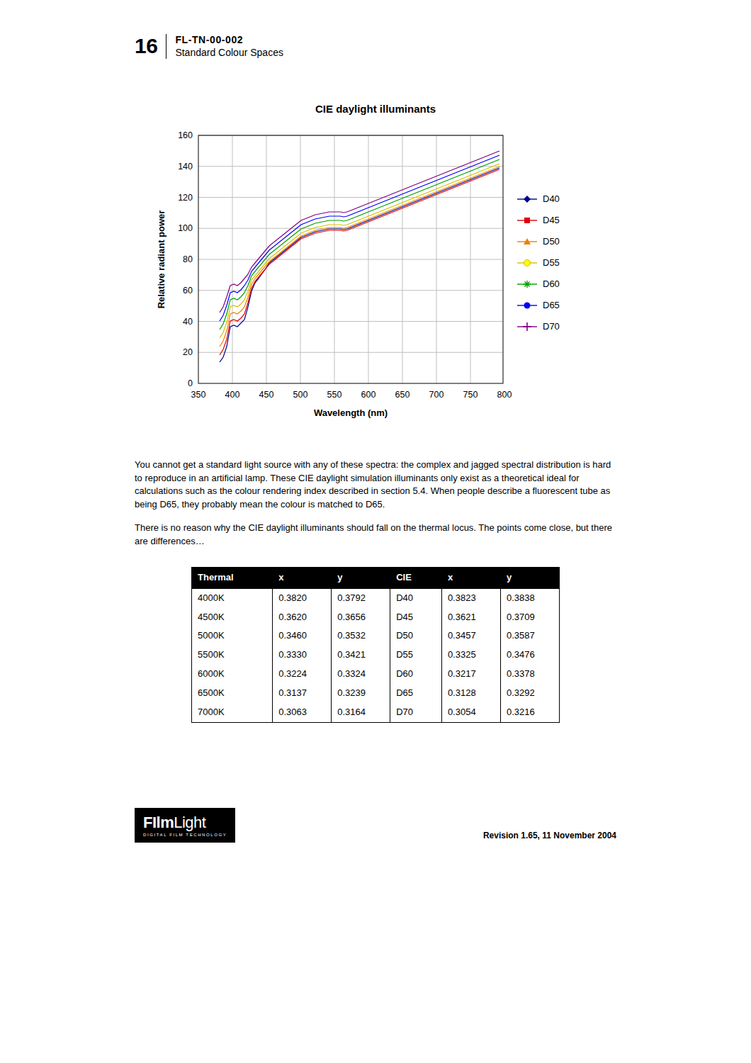16
FL-TN-00-002
Standard Colour Spaces
CIE daylight illuminants
160 140 120 100 80 60 40 20 0 350 400 450 500 550 600 650 700 750 800 Wavelength (nm) Relative radiant power D40 D45 D50 D55 D60 D65 D70
You cannot get a standard light source with any of these spectra: the complex and jagged spectral distribution is hard to reproduce in an artificial lamp. These CIE daylight simulation illuminants only exist as a theoretical ideal for calculations such as the colour rendering index described in section 5.4. When people describe a fluorescent tube as being D65, they probably mean the colour is matched to D65.
There is no reason why the CIE daylight illuminants should fall on the thermal locus. The points come close, but there are differences…
| Thermal | x | y | CIE | x | y |
| --- | --- | --- | --- | --- | --- |
| 4000K | 0.3820 | 0.3792 | D40 | 0.3823 | 0.3838 |
| 4500K | 0.3620 | 0.3656 | D45 | 0.3621 | 0.3709 |
| 5000K | 0.3460 | 0.3532 | D50 | 0.3457 | 0.3587 |
| 5500K | 0.3330 | 0.3421 | D55 | 0.3325 | 0.3476 |
| 6000K | 0.3224 | 0.3324 | D60 | 0.3217 | 0.3378 |
| 6500K | 0.3137 | 0.3239 | D65 | 0.3128 | 0.3292 |
| 7000K | 0.3063 | 0.3164 | D70 | 0.3054 | 0.3216 |
FIlmLight
DIGITAL FILM TECHNOLOGY
Revision 1.65, 11 November 2004